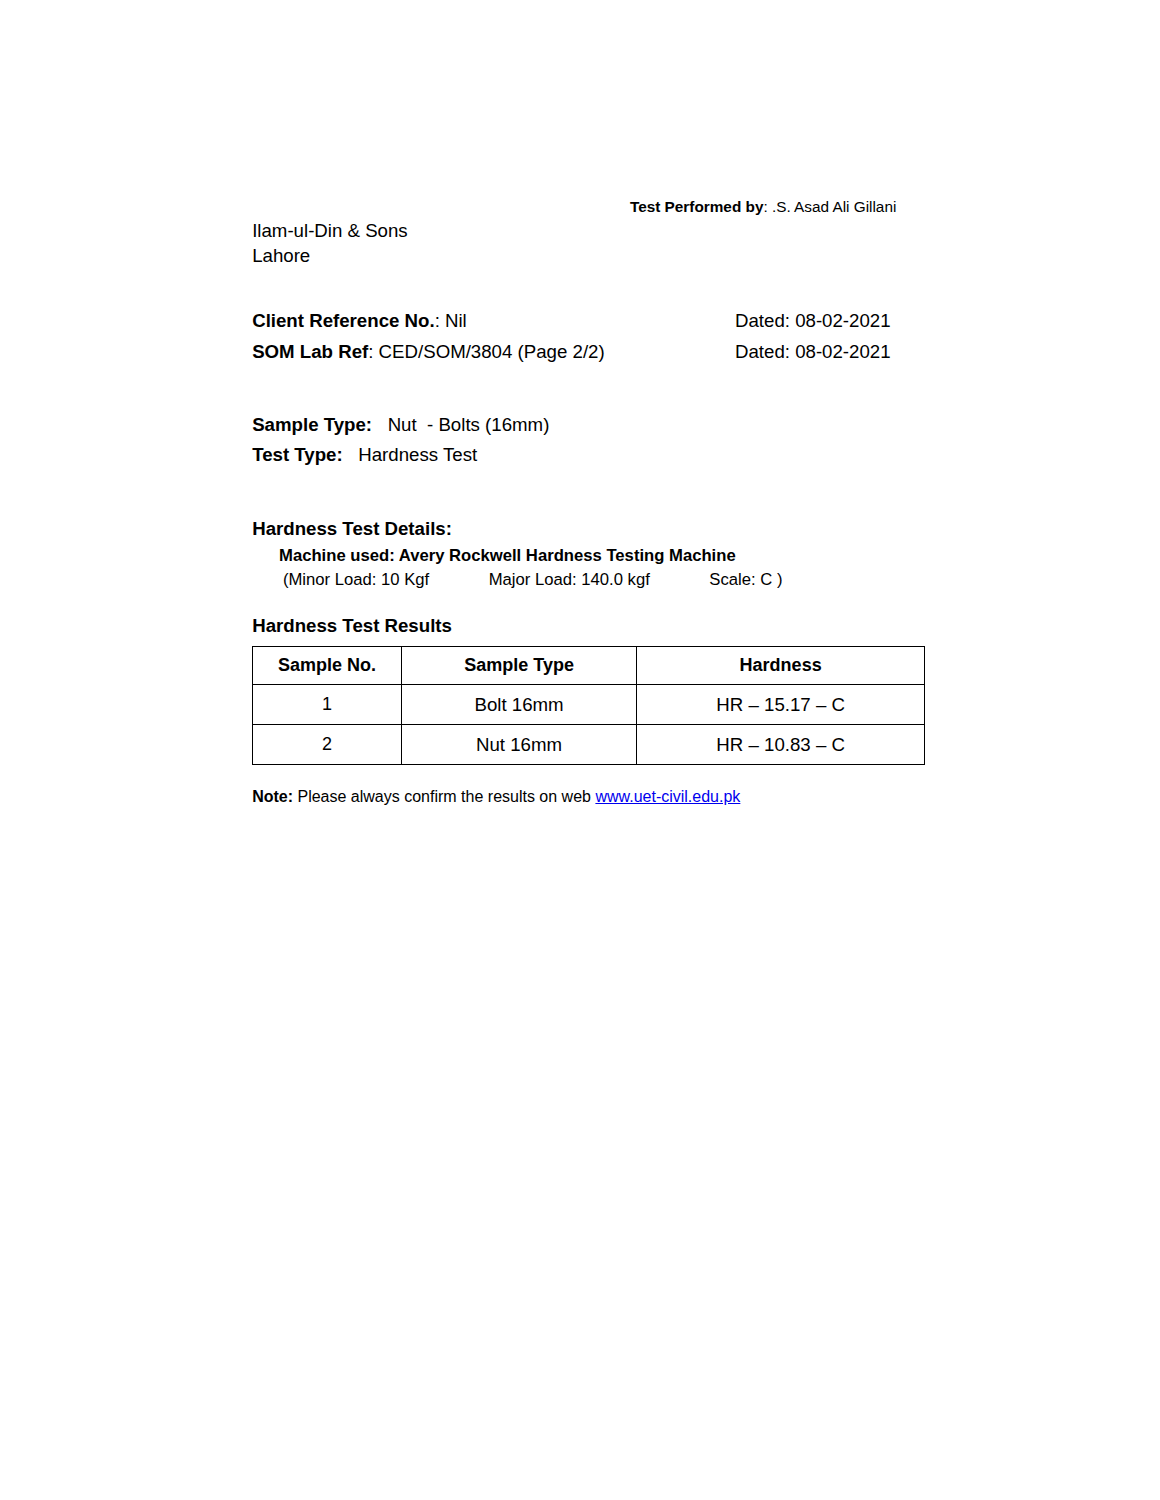Test Performed by: .S. Asad Ali Gillani
Ilam-ul-Din & Sons
Lahore
Client Reference No.: Nil Dated: 08-02-2021
SOM Lab Ref: CED/SOM/3804 (Page 2/2) Dated: 08-02-2021
Sample Type: Nut - Bolts (16mm)
Test Type: Hardness Test
Hardness Test Details:
Machine used: Avery Rockwell Hardness Testing Machine
(Minor Load: 10 Kgf Major Load: 140.0 kgf Scale: C )
Hardness Test Results
| Sample No. | Sample Type | Hardness |
| --- | --- | --- |
| 1 | Bolt 16mm | HR – 15.17 – C |
| 2 | Nut 16mm | HR – 10.83 – C |
Note: Please always confirm the results on web www.uet-civil.edu.pk